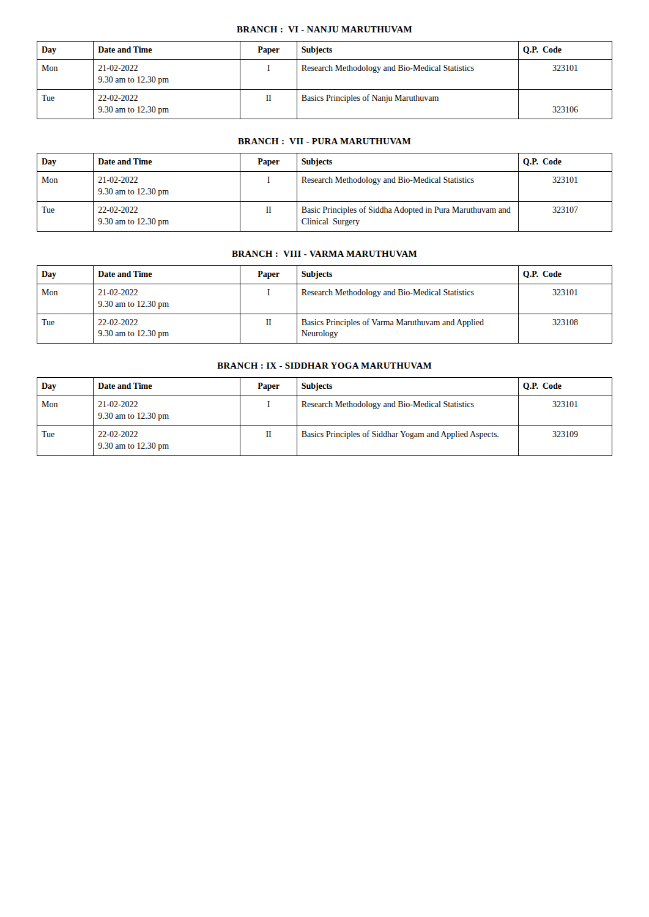BRANCH : VI - NANJU MARUTHUVAM
| Day | Date and Time | Paper | Subjects | Q.P. Code |
| --- | --- | --- | --- | --- |
| Mon | 21-02-2022 9.30 am to 12.30 pm | I | Research Methodology and Bio-Medical Statistics | 323101 |
| Tue | 22-02-2022 9.30 am to 12.30 pm | II | Basics Principles of Nanju Maruthuvam | 323106 |
BRANCH : VII - PURA MARUTHUVAM
| Day | Date and Time | Paper | Subjects | Q.P. Code |
| --- | --- | --- | --- | --- |
| Mon | 21-02-2022 9.30 am to 12.30 pm | I | Research Methodology and Bio-Medical Statistics | 323101 |
| Tue | 22-02-2022 9.30 am to 12.30 pm | II | Basic Principles of Siddha Adopted in Pura Maruthuvam and Clinical Surgery | 323107 |
BRANCH : VIII - VARMA MARUTHUVAM
| Day | Date and Time | Paper | Subjects | Q.P. Code |
| --- | --- | --- | --- | --- |
| Mon | 21-02-2022 9.30 am to 12.30 pm | I | Research Methodology and Bio-Medical Statistics | 323101 |
| Tue | 22-02-2022 9.30 am to 12.30 pm | II | Basics Principles of Varma Maruthuvam and Applied Neurology | 323108 |
BRANCH : IX - SIDDHAR YOGA MARUTHUVAM
| Day | Date and Time | Paper | Subjects | Q.P. Code |
| --- | --- | --- | --- | --- |
| Mon | 21-02-2022 9.30 am to 12.30 pm | I | Research Methodology and Bio-Medical Statistics | 323101 |
| Tue | 22-02-2022 9.30 am to 12.30 pm | II | Basics Principles of Siddhar Yogam and Applied Aspects. | 323109 |